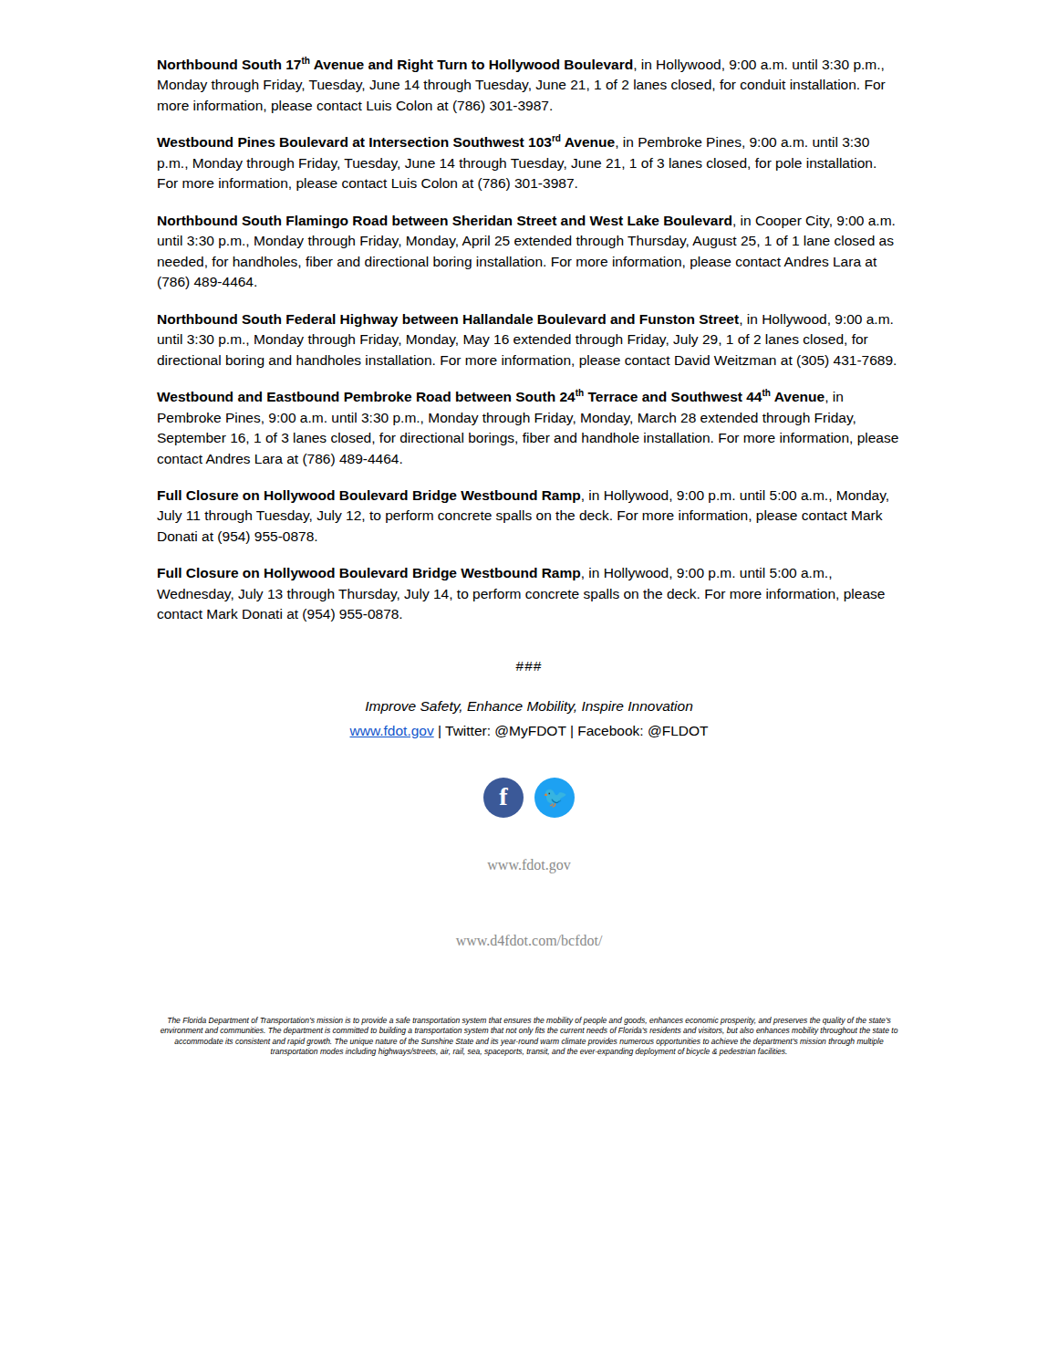Northbound South 17th Avenue and Right Turn to Hollywood Boulevard, in Hollywood, 9:00 a.m. until 3:30 p.m., Monday through Friday, Tuesday, June 14 through Tuesday, June 21, 1 of 2 lanes closed, for conduit installation. For more information, please contact Luis Colon at (786) 301-3987.
Westbound Pines Boulevard at Intersection Southwest 103rd Avenue, in Pembroke Pines, 9:00 a.m. until 3:30 p.m., Monday through Friday, Tuesday, June 14 through Tuesday, June 21, 1 of 3 lanes closed, for pole installation. For more information, please contact Luis Colon at (786) 301-3987.
Northbound South Flamingo Road between Sheridan Street and West Lake Boulevard, in Cooper City, 9:00 a.m. until 3:30 p.m., Monday through Friday, Monday, April 25 extended through Thursday, August 25, 1 of 1 lane closed as needed, for handholes, fiber and directional boring installation. For more information, please contact Andres Lara at (786) 489-4464.
Northbound South Federal Highway between Hallandale Boulevard and Funston Street, in Hollywood, 9:00 a.m. until 3:30 p.m., Monday through Friday, Monday, May 16 extended through Friday, July 29, 1 of 2 lanes closed, for directional boring and handholes installation. For more information, please contact David Weitzman at (305) 431-7689.
Westbound and Eastbound Pembroke Road between South 24th Terrace and Southwest 44th Avenue, in Pembroke Pines, 9:00 a.m. until 3:30 p.m., Monday through Friday, Monday, March 28 extended through Friday, September 16, 1 of 3 lanes closed, for directional borings, fiber and handhole installation. For more information, please contact Andres Lara at (786) 489-4464.
Full Closure on Hollywood Boulevard Bridge Westbound Ramp, in Hollywood, 9:00 p.m. until 5:00 a.m., Monday, July 11 through Tuesday, July 12, to perform concrete spalls on the deck. For more information, please contact Mark Donati at (954) 955-0878.
Full Closure on Hollywood Boulevard Bridge Westbound Ramp, in Hollywood, 9:00 p.m. until 5:00 a.m., Wednesday, July 13 through Thursday, July 14, to perform concrete spalls on the deck. For more information, please contact Mark Donati at (954) 955-0878.
###
Improve Safety, Enhance Mobility, Inspire Innovation
www.fdot.gov | Twitter: @MyFDOT | Facebook: @FLDOT
www.fdot.gov
www.d4fdot.com/bcfdot/
The Florida Department of Transportation’s mission is to provide a safe transportation system that ensures the mobility of people and goods, enhances economic prosperity, and preserves the quality of the state’s environment and communities. The department is committed to building a transportation system that not only fits the current needs of Florida’s residents and visitors, but also enhances mobility throughout the state to accommodate its consistent and rapid growth. The unique nature of the Sunshine State and its year-round warm climate provides numerous opportunities to achieve the department’s mission through multiple transportation modes including highways/streets, air, rail, sea, spaceports, transit, and the ever-expanding deployment of bicycle & pedestrian facilities.